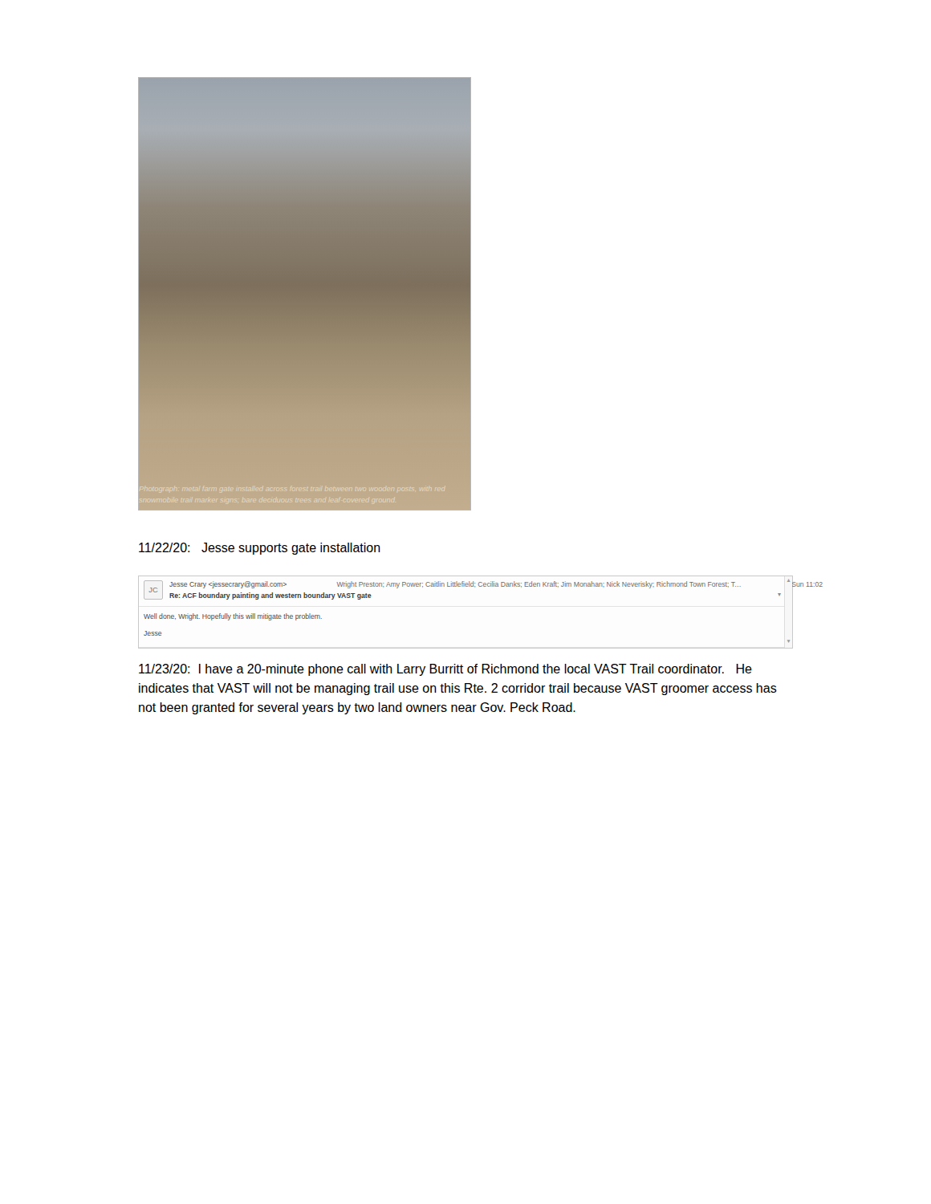Photograph: metal farm gate installed across forest trail between two wooden posts, with red snowmobile trail marker signs; bare deciduous trees and leaf-covered ground.
11/22/20: Jesse supports gate installation
JC
Jesse Crary <jessecrary@gmail.com> Wright Preston; Amy Power; Caitlin Littlefield; Cecilia Danks; Eden Kraft; Jim Monahan; Nick Neverisky; Richmond Town Forest; Tappan, Ethan; Wright Preston Sun 11:02
Re: ACF boundary painting and western boundary VAST gate
Well done, Wright. Hopefully this will mitigate the problem.
Jesse
▾
▲
▼
11/23/20: I have a 20-minute phone call with Larry Burritt of Richmond the local VAST Trail coordinator. He indicates that VAST will not be managing trail use on this Rte. 2 corridor trail because VAST groomer access has not been granted for several years by two land owners near Gov. Peck Road.